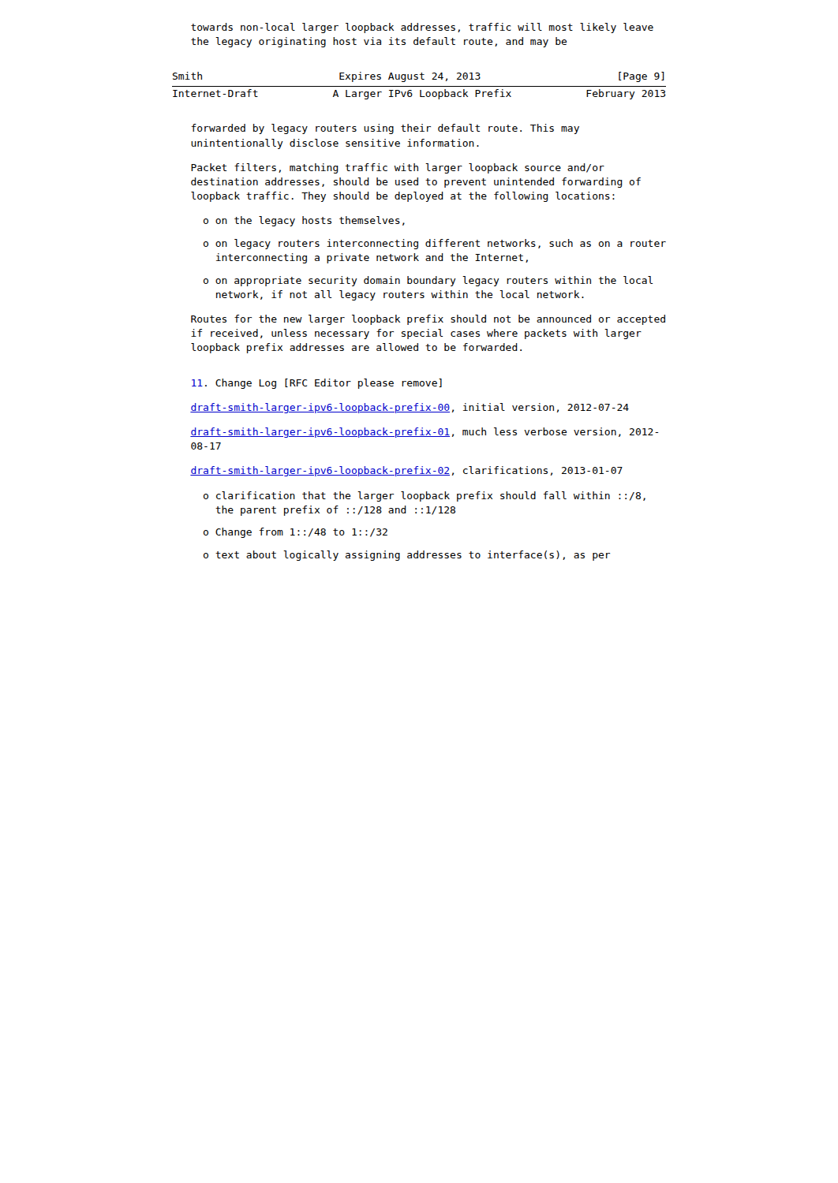towards non-local larger loopback addresses, traffic will most likely leave the legacy originating host via its default route, and may be
Smith Expires August 24, 2013 [Page 9]
Internet-Draft A Larger IPv6 Loopback Prefix February 2013
forwarded by legacy routers using their default route. This may unintentionally disclose sensitive information.
Packet filters, matching traffic with larger loopback source and/or destination addresses, should be used to prevent unintended forwarding of loopback traffic. They should be deployed at the following locations:
on the legacy hosts themselves,
on legacy routers interconnecting different networks, such as on a router interconnecting a private network and the Internet,
on appropriate security domain boundary legacy routers within the local network, if not all legacy routers within the local network.
Routes for the new larger loopback prefix should not be announced or accepted if received, unless necessary for special cases where packets with larger loopback prefix addresses are allowed to be forwarded.
11. Change Log [RFC Editor please remove]
draft-smith-larger-ipv6-loopback-prefix-00, initial version, 2012-07-24
draft-smith-larger-ipv6-loopback-prefix-01, much less verbose version, 2012-08-17
draft-smith-larger-ipv6-loopback-prefix-02, clarifications, 2013-01-07
clarification that the larger loopback prefix should fall within ::/8, the parent prefix of ::/128 and ::1/128
Change from 1::/48 to 1::/32
text about logically assigning addresses to interface(s), as per